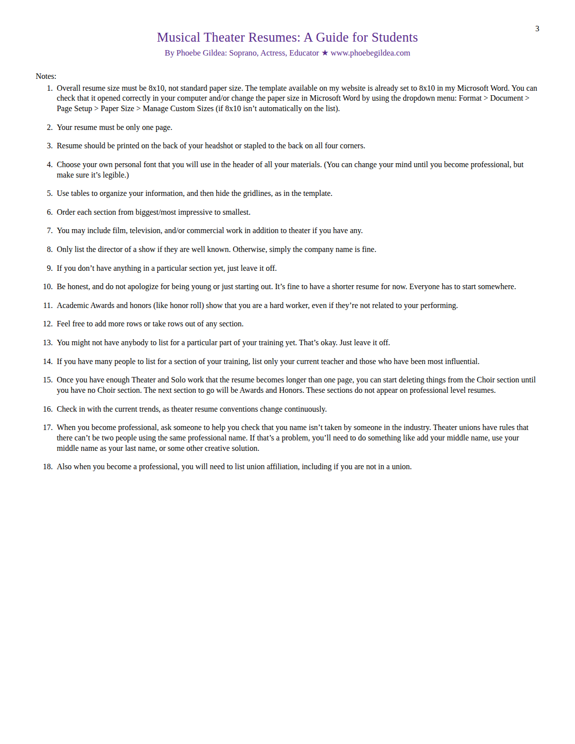3
Musical Theater Resumes: A Guide for Students
By Phoebe Gildea: Soprano, Actress, Educator ★ www.phoebegildea.com
Notes:
Overall resume size must be 8x10, not standard paper size. The template available on my website is already set to 8x10 in my Microsoft Word. You can check that it opened correctly in your computer and/or change the paper size in Microsoft Word by using the dropdown menu: Format > Document > Page Setup > Paper Size > Manage Custom Sizes (if 8x10 isn’t automatically on the list).
Your resume must be only one page.
Resume should be printed on the back of your headshot or stapled to the back on all four corners.
Choose your own personal font that you will use in the header of all your materials. (You can change your mind until you become professional, but make sure it’s legible.)
Use tables to organize your information, and then hide the gridlines, as in the template.
Order each section from biggest/most impressive to smallest.
You may include film, television, and/or commercial work in addition to theater if you have any.
Only list the director of a show if they are well known. Otherwise, simply the company name is fine.
If you don’t have anything in a particular section yet, just leave it off.
Be honest, and do not apologize for being young or just starting out. It’s fine to have a shorter resume for now. Everyone has to start somewhere.
Academic Awards and honors (like honor roll) show that you are a hard worker, even if they’re not related to your performing.
Feel free to add more rows or take rows out of any section.
You might not have anybody to list for a particular part of your training yet. That’s okay. Just leave it off.
If you have many people to list for a section of your training, list only your current teacher and those who have been most influential.
Once you have enough Theater and Solo work that the resume becomes longer than one page, you can start deleting things from the Choir section until you have no Choir section. The next section to go will be Awards and Honors. These sections do not appear on professional level resumes.
Check in with the current trends, as theater resume conventions change continuously.
When you become professional, ask someone to help you check that you name isn’t taken by someone in the industry. Theater unions have rules that there can’t be two people using the same professional name. If that’s a problem, you’ll need to do something like add your middle name, use your middle name as your last name, or some other creative solution.
Also when you become a professional, you will need to list union affiliation, including if you are not in a union.